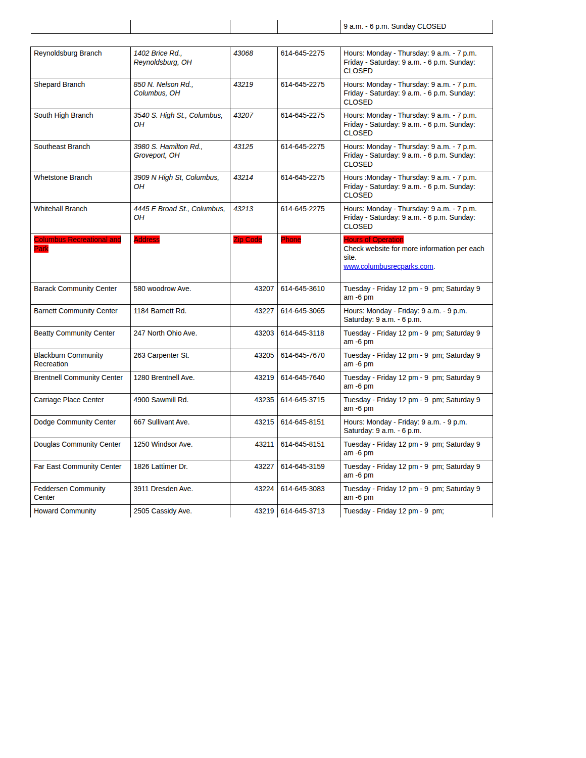| | | | | 9 a.m. - 6 p.m. Sunday CLOSED | |
| Reynoldsburg Branch | 1402 Brice Rd., Reynoldsburg, OH | 43068 | 614-645-2275 | Hours: Monday - Thursday: 9 a.m. - 7 p.m. Friday - Saturday: 9 a.m. - 6 p.m. Sunday: CLOSED | |
| Shepard Branch | 850 N. Nelson Rd., Columbus, OH | 43219 | 614-645-2275 | Hours: Monday - Thursday: 9 a.m. - 7 p.m. Friday - Saturday: 9 a.m. - 6 p.m. Sunday: CLOSED | |
| South High Branch | 3540 S. High St., Columbus, OH | 43207 | 614-645-2275 | Hours: Monday - Thursday: 9 a.m. - 7 p.m. Friday - Saturday: 9 a.m. - 6 p.m. Sunday: CLOSED | |
| Southeast Branch | 3980 S. Hamilton Rd., Groveport, OH | 43125 | 614-645-2275 | Hours: Monday - Thursday: 9 a.m. - 7 p.m. Friday - Saturday: 9 a.m. - 6 p.m. Sunday: CLOSED | |
| Whetstone Branch | 3909 N High St, Columbus, OH | 43214 | 614-645-2275 | Hours :Monday - Thursday: 9 a.m. - 7 p.m. Friday - Saturday: 9 a.m. - 6 p.m. Sunday: CLOSED | |
| Whitehall Branch | 4445 E Broad St., Columbus, OH | 43213 | 614-645-2275 | Hours: Monday - Thursday: 9 a.m. - 7 p.m. Friday - Saturday: 9 a.m. - 6 p.m. Sunday: CLOSED | |
| Columbus Recreational and Park | Address | Zip Code | Phone | Hours of Operation Check website for more information per each site. www.columbusrecparks.com . | |
| Barack Community Center | 580 woodrow Ave. | 43207 | 614-645-3610 | Tuesday - Friday 12 pm - 9 pm; Saturday 9 am -6 pm | |
| Barnett Community Center | 1184 Barnett Rd. | 43227 | 614-645-3065 | Hours: Monday - Friday: 9 a.m. - 9 p.m. Saturday: 9 a.m. - 6 p.m. | |
| Beatty Community Center | 247 North Ohio Ave. | 43203 | 614-645-3118 | Tuesday - Friday 12 pm - 9 pm; Saturday 9 am -6 pm | |
| Blackburn Community Recreation | 263 Carpenter St. | 43205 | 614-645-7670 | Tuesday - Friday 12 pm - 9 pm; Saturday 9 am -6 pm | |
| Brentnell Community Center | 1280 Brentnell Ave. | 43219 | 614-645-7640 | Tuesday - Friday 12 pm - 9 pm; Saturday 9 am -6 pm | |
| Carriage Place Center | 4900 Sawmill Rd. | 43235 | 614-645-3715 | Tuesday - Friday 12 pm - 9 pm; Saturday 9 am -6 pm | |
| Dodge Community Center | 667 Sullivant Ave. | 43215 | 614-645-8151 | Hours: Monday - Friday: 9 a.m. - 9 p.m. Saturday: 9 a.m. - 6 p.m. | |
| Douglas Community Center | 1250 Windsor Ave. | 43211 | 614-645-8151 | Tuesday - Friday 12 pm - 9 pm; Saturday 9 am -6 pm | |
| Far East Community Center | 1826 Lattimer Dr. | 43227 | 614-645-3159 | Tuesday - Friday 12 pm - 9 pm; Saturday 9 am -6 pm | |
| Feddersen Community Center | 3911 Dresden Ave. | 43224 | 614-645-3083 | Tuesday - Friday 12 pm - 9 pm; Saturday 9 am -6 pm | |
| Howard Community | 2505 Cassidy Ave. | 43219 | 614-645-3713 | Tuesday - Friday 12 pm - 9 pm; | |